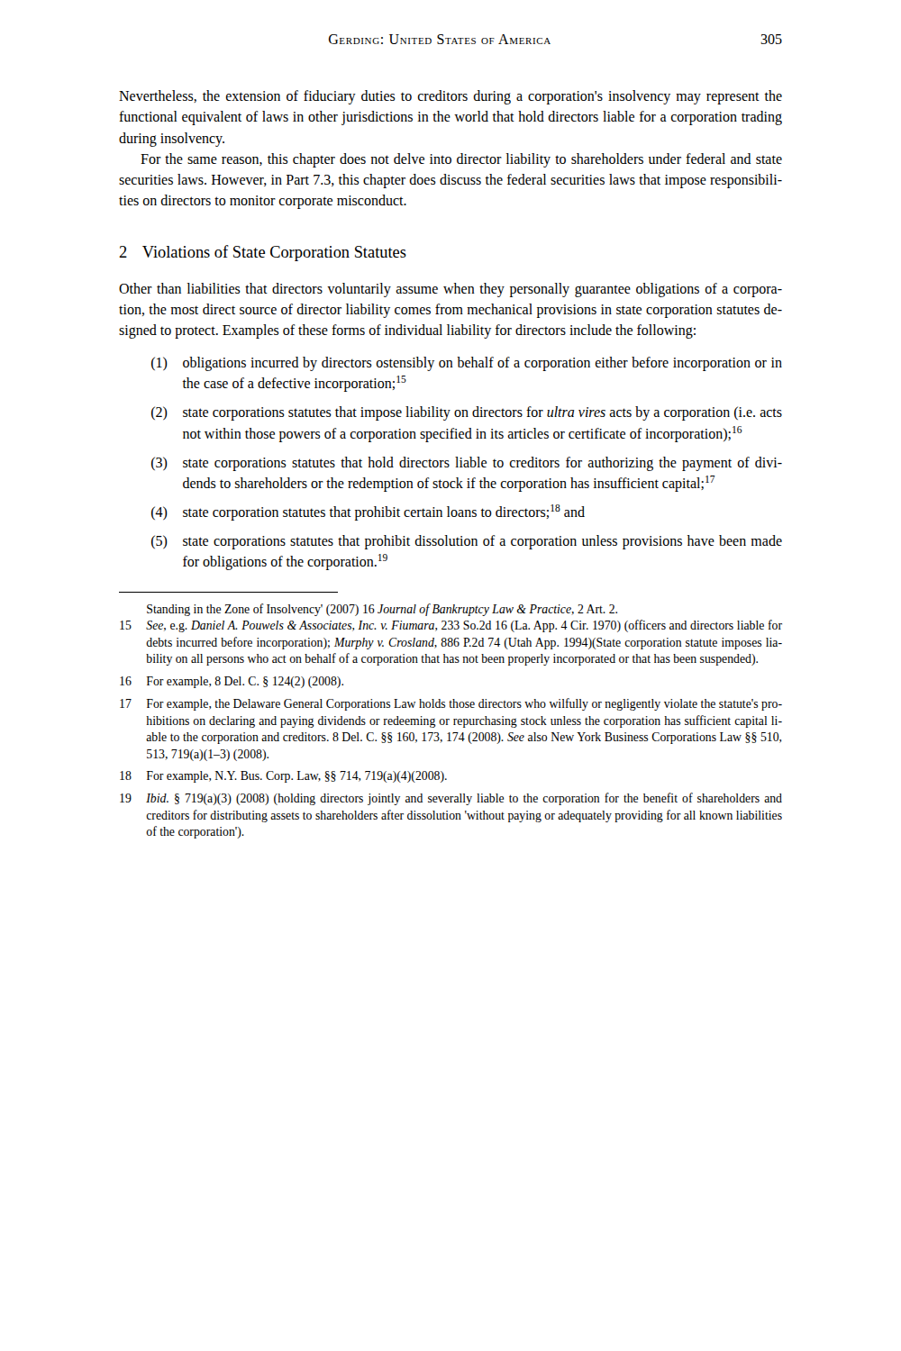Gerding: United States of America 305
Nevertheless, the extension of fiduciary duties to creditors during a corporation's insolvency may represent the functional equivalent of laws in other jurisdictions in the world that hold directors liable for a corporation trading during insolvency.
For the same reason, this chapter does not delve into director liability to shareholders under federal and state securities laws. However, in Part 7.3, this chapter does discuss the federal securities laws that impose responsibilities on directors to monitor corporate misconduct.
2 Violations of State Corporation Statutes
Other than liabilities that directors voluntarily assume when they personally guarantee obligations of a corporation, the most direct source of director liability comes from mechanical provisions in state corporation statutes designed to protect. Examples of these forms of individual liability for directors include the following:
(1) obligations incurred by directors ostensibly on behalf of a corporation either before incorporation or in the case of a defective incorporation;15
(2) state corporations statutes that impose liability on directors for ultra vires acts by a corporation (i.e. acts not within those powers of a corporation specified in its articles or certificate of incorporation);16
(3) state corporations statutes that hold directors liable to creditors for authorizing the payment of dividends to shareholders or the redemption of stock if the corporation has insufficient capital;17
(4) state corporation statutes that prohibit certain loans to directors;18 and
(5) state corporations statutes that prohibit dissolution of a corporation unless provisions have been made for obligations of the corporation.19
Standing in the Zone of Insolvency' (2007) 16 Journal of Bankruptcy Law & Practice, 2 Art. 2.
15 See, e.g. Daniel A. Pouwels & Associates, Inc. v. Fiumara, 233 So.2d 16 (La. App. 4 Cir. 1970) (officers and directors liable for debts incurred before incorporation); Murphy v. Crosland, 886 P.2d 74 (Utah App. 1994)(State corporation statute imposes liability on all persons who act on behalf of a corporation that has not been properly incorporated or that has been suspended).
16 For example, 8 Del. C. § 124(2) (2008).
17 For example, the Delaware General Corporations Law holds those directors who wilfully or negligently violate the statute's prohibitions on declaring and paying dividends or redeeming or repurchasing stock unless the corporation has sufficient capital liable to the corporation and creditors. 8 Del. C. §§ 160, 173, 174 (2008). See also New York Business Corporations Law §§ 510, 513, 719(a)(1–3) (2008).
18 For example, N.Y. Bus. Corp. Law, §§ 714, 719(a)(4)(2008).
19 Ibid. § 719(a)(3) (2008) (holding directors jointly and severally liable to the corporation for the benefit of shareholders and creditors for distributing assets to shareholders after dissolution 'without paying or adequately providing for all known liabilities of the corporation').